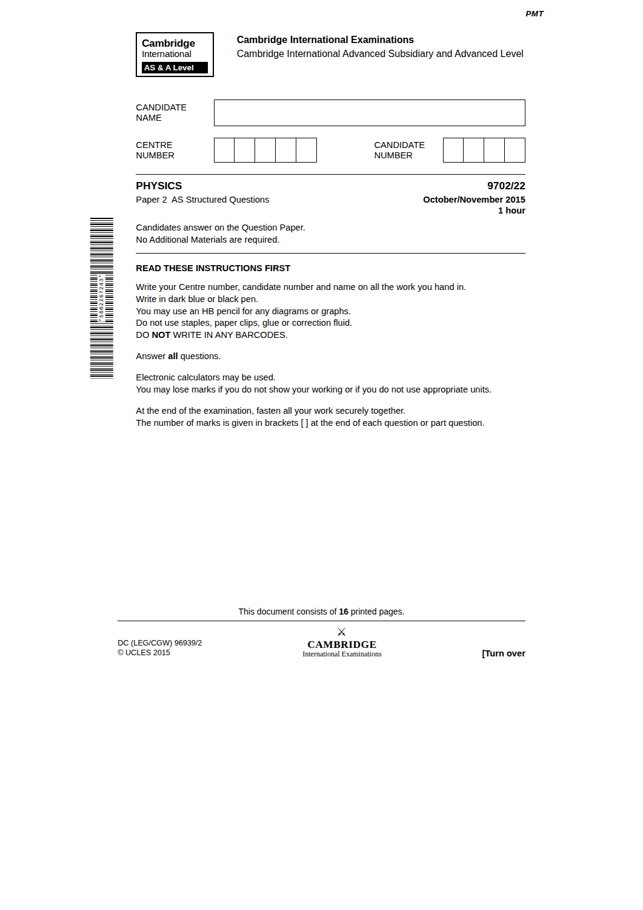PMT
*5802267243*
Cambridge
International
AS & A Level
Cambridge International Examinations
Cambridge International Advanced Subsidiary and Advanced Level
CANDIDATE
NAME
CENTRE
NUMBER
CANDIDATE
NUMBER
PHYSICS
9702/22
Paper 2 AS Structured Questions
October/November 2015
1 hour
Candidates answer on the Question Paper.
No Additional Materials are required.
READ THESE INSTRUCTIONS FIRST
Write your Centre number, candidate number and name on all the work you hand in.
Write in dark blue or black pen.
You may use an HB pencil for any diagrams or graphs.
Do not use staples, paper clips, glue or correction fluid.
DO NOT WRITE IN ANY BARCODES.
Answer all questions.
Electronic calculators may be used.
You may lose marks if you do not show your working or if you do not use appropriate units.
At the end of the examination, fasten all your work securely together.
The number of marks is given in brackets [ ] at the end of each question or part question.
This document consists of 16 printed pages.
DC (LEG/CGW) 96939/2
© UCLES 2015
⚔
CAMBRIDGE
International Examinations
[Turn over